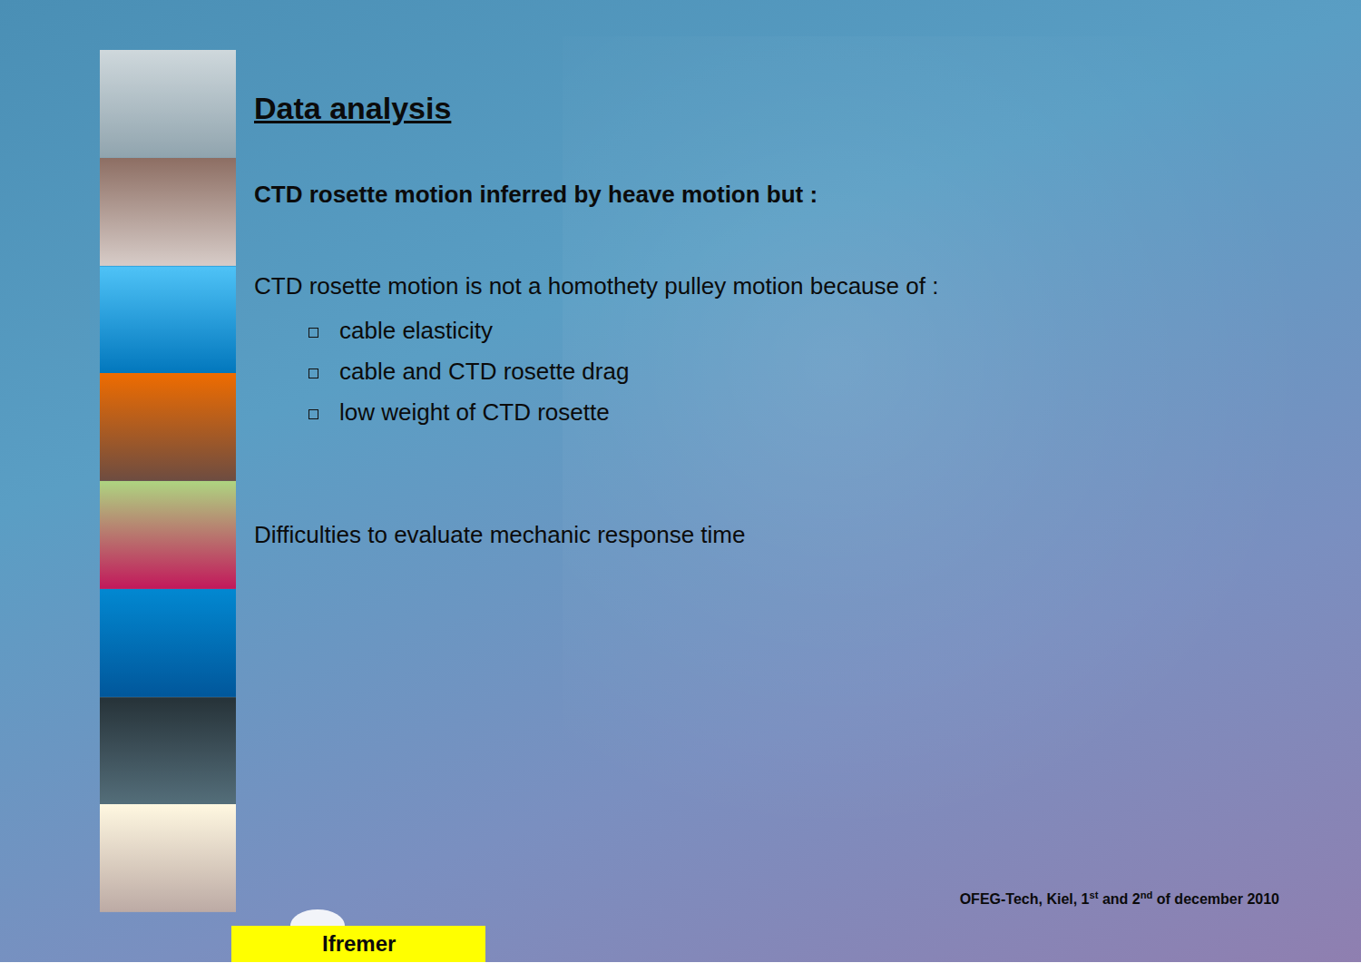Data analysis
CTD rosette motion inferred by heave motion but :
CTD rosette motion is not a homothety pulley motion because of :
cable elasticity
cable and CTD rosette drag
low weight of CTD rosette
Difficulties to evaluate mechanic response time
OFEG-Tech, Kiel, 1st and 2nd of december 2010
Ifremer